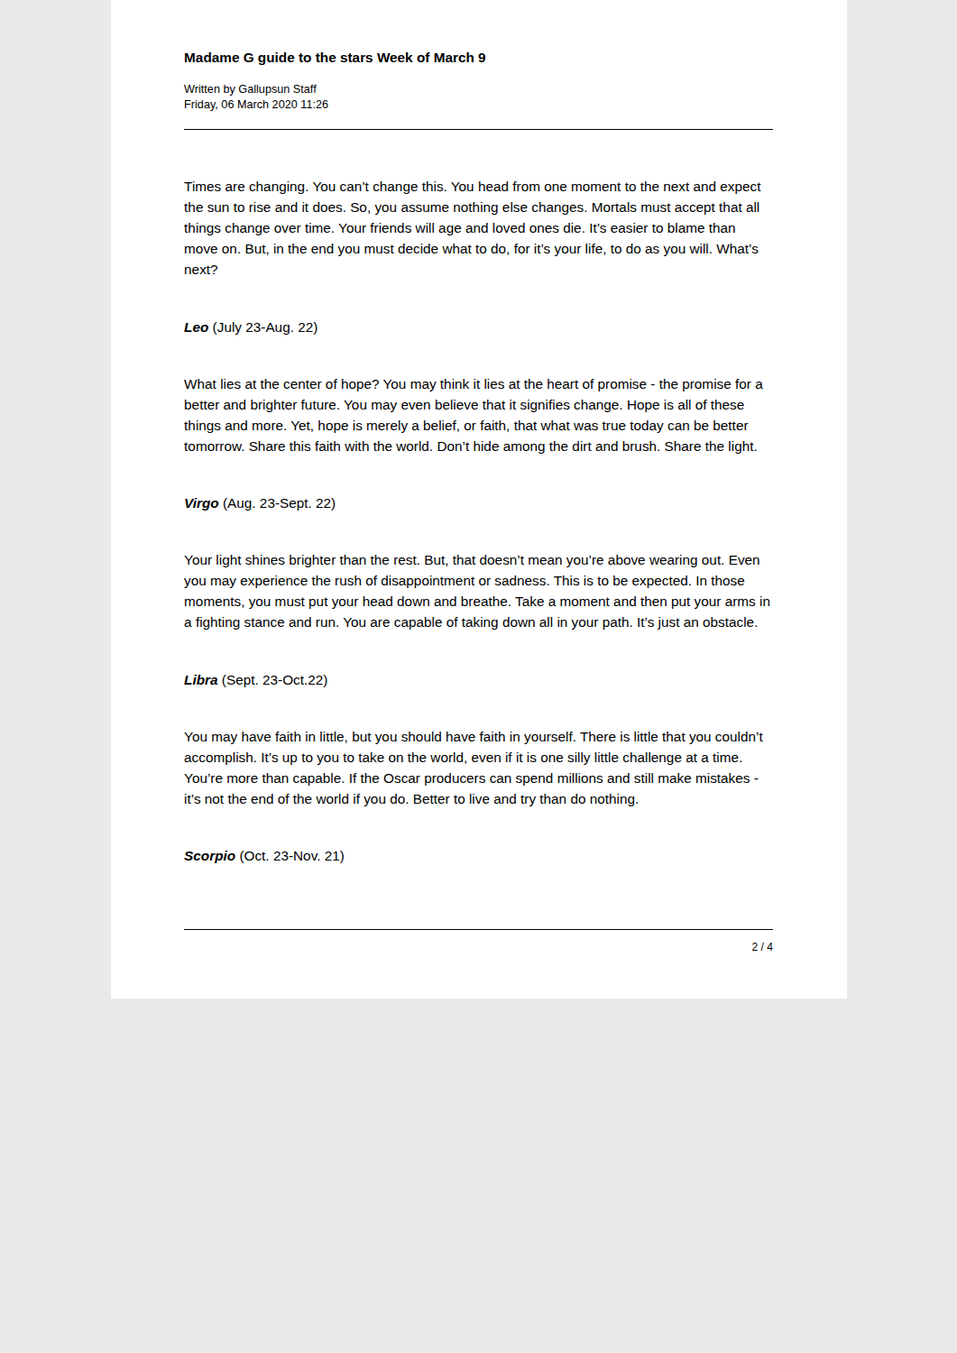Madame G guide to the stars Week of March 9
Written by Gallupsun Staff
Friday, 06 March 2020 11:26
Times are changing. You can’t change this. You head from one moment to the next and expect the sun to rise and it does. So, you assume nothing else changes. Mortals must accept that all things change over time. Your friends will age and loved ones die. It’s easier to blame than move on. But, in the end you must decide what to do, for it’s your life, to do as you will. What’s next?
Leo (July 23-Aug. 22)
What lies at the center of hope? You may think it lies at the heart of promise - the promise for a better and brighter future. You may even believe that it signifies change. Hope is all of these things and more. Yet, hope is merely a belief, or faith, that what was true today can be better tomorrow. Share this faith with the world. Don’t hide among the dirt and brush. Share the light.
Virgo (Aug. 23-Sept. 22)
Your light shines brighter than the rest. But, that doesn’t mean you’re above wearing out. Even you may experience the rush of disappointment or sadness. This is to be expected. In those moments, you must put your head down and breathe. Take a moment and then put your arms in a fighting stance and run. You are capable of taking down all in your path. It’s just an obstacle.
Libra (Sept. 23-Oct.22)
You may have faith in little, but you should have faith in yourself. There is little that you couldn’t accomplish. It’s up to you to take on the world, even if it is one silly little challenge at a time. You’re more than capable. If the Oscar producers can spend millions and still make mistakes - it’s not the end of the world if you do. Better to live and try than do nothing.
Scorpio (Oct. 23-Nov. 21)
2 / 4